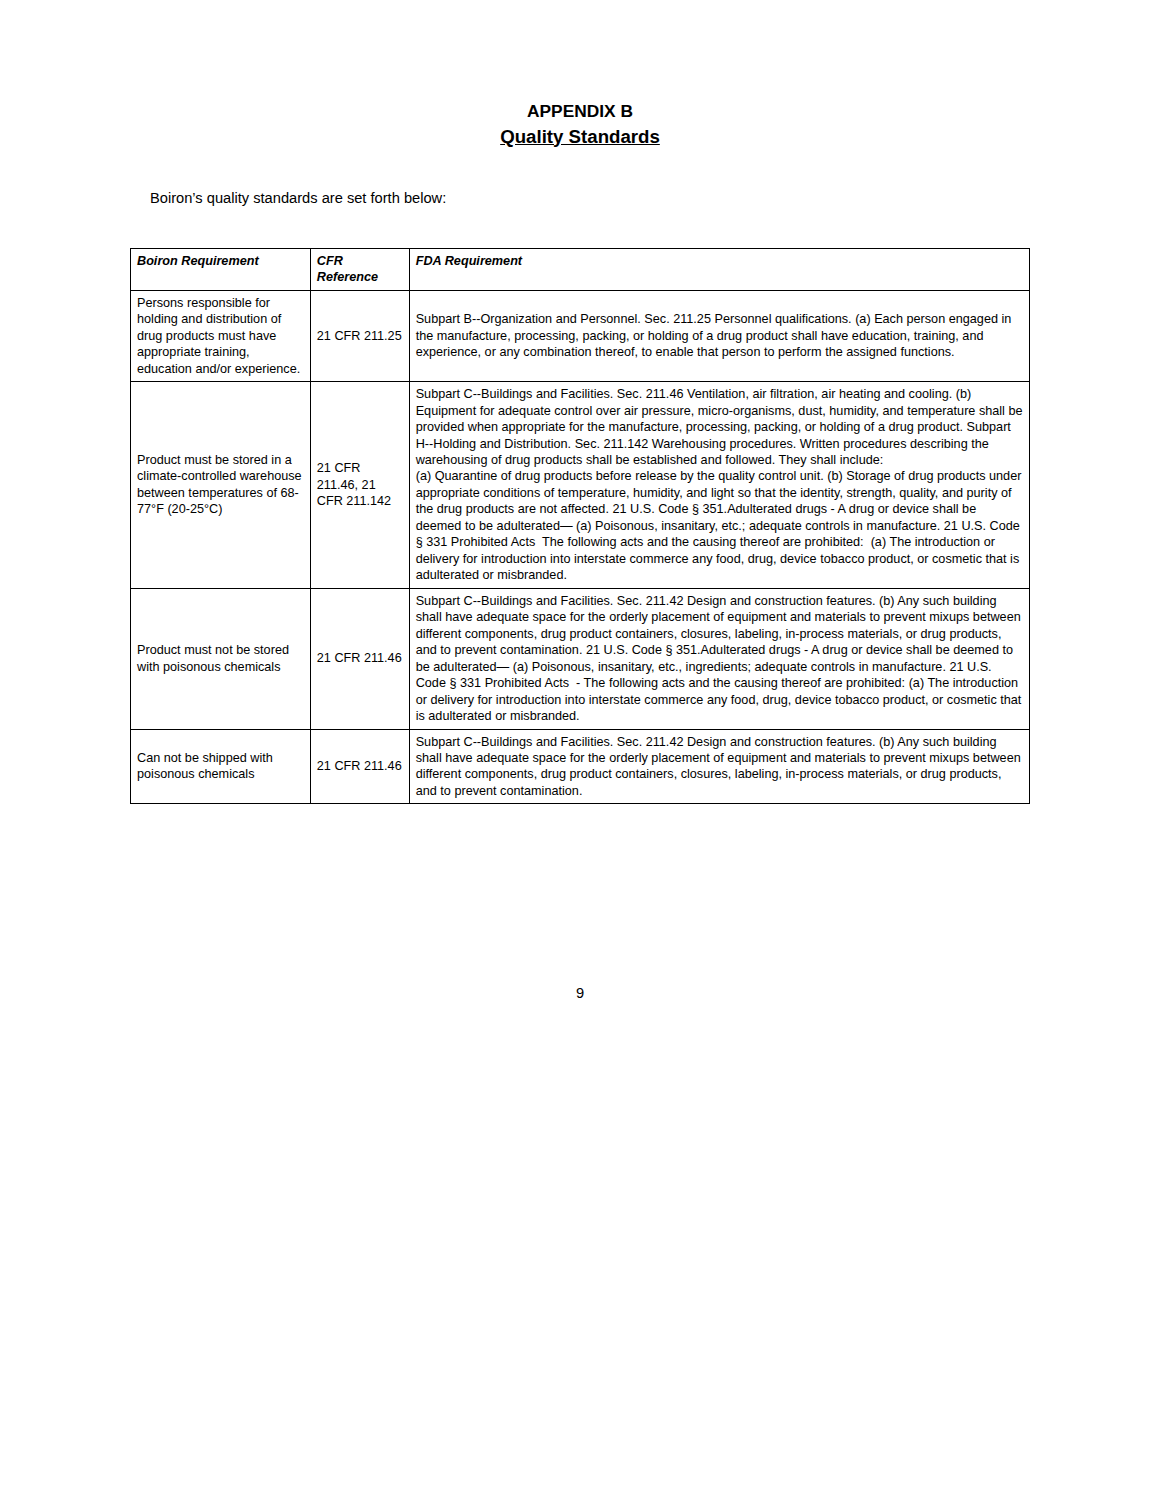APPENDIX B
Quality Standards
Boiron’s quality standards are set forth below:
| Boiron Requirement | CFR Reference | FDA Requirement |
| --- | --- | --- |
| Persons responsible for holding and distribution of drug products must have appropriate training, education and/or experience. | 21 CFR 211.25 | Subpart B--Organization and Personnel. Sec. 211.25 Personnel qualifications. (a) Each person engaged in the manufacture, processing, packing, or holding of a drug product shall have education, training, and experience, or any combination thereof, to enable that person to perform the assigned functions. |
| Product must be stored in a climate-controlled warehouse between temperatures of 68-77°F (20-25°C) | 21 CFR 211.46, 21 CFR 211.142 | Subpart C--Buildings and Facilities. Sec. 211.46 Ventilation, air filtration, air heating and cooling. (b) Equipment for adequate control over air pressure, micro-organisms, dust, humidity, and temperature shall be provided when appropriate for the manufacture, processing, packing, or holding of a drug product. Subpart H--Holding and Distribution. Sec. 211.142 Warehousing procedures. Written procedures describing the warehousing of drug products shall be established and followed. They shall include: (a) Quarantine of drug products before release by the quality control unit. (b) Storage of drug products under appropriate conditions of temperature, humidity, and light so that the identity, strength, quality, and purity of the drug products are not affected. 21 U.S. Code § 351.Adulterated drugs - A drug or device shall be deemed to be adulterated— (a) Poisonous, insanitary, etc.; adequate controls in manufacture. 21 U.S. Code § 331 Prohibited Acts The following acts and the causing thereof are prohibited: (a) The introduction or delivery for introduction into interstate commerce any food, drug, device tobacco product, or cosmetic that is adulterated or misbranded. |
| Product must not be stored with poisonous chemicals | 21 CFR 211.46 | Subpart C--Buildings and Facilities. Sec. 211.42 Design and construction features. (b) Any such building shall have adequate space for the orderly placement of equipment and materials to prevent mixups between different components, drug product containers, closures, labeling, in-process materials, or drug products, and to prevent contamination. 21 U.S. Code § 351.Adulterated drugs - A drug or device shall be deemed to be adulterated— (a) Poisonous, insanitary, etc., ingredients; adequate controls in manufacture. 21 U.S. Code § 331 Prohibited Acts - The following acts and the causing thereof are prohibited: (a) The introduction or delivery for introduction into interstate commerce any food, drug, device tobacco product, or cosmetic that is adulterated or misbranded. |
| Can not be shipped with poisonous chemicals | 21 CFR 211.46 | Subpart C--Buildings and Facilities. Sec. 211.42 Design and construction features. (b) Any such building shall have adequate space for the orderly placement of equipment and materials to prevent mixups between different components, drug product containers, closures, labeling, in-process materials, or drug products, and to prevent contamination. |
9